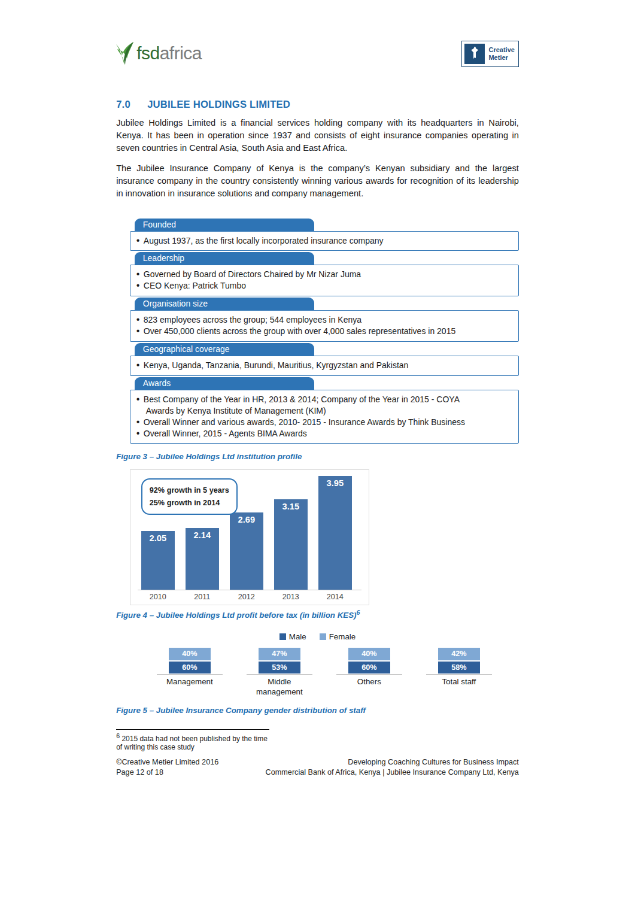fsd africa
Creative
Metier
7.0 JUBILEE HOLDINGS LIMITED
Jubilee Holdings Limited is a financial services holding company with its headquarters in Nairobi, Kenya. It has been in operation since 1937 and consists of eight insurance companies operating in seven countries in Central Asia, South Asia and East Africa.
The Jubilee Insurance Company of Kenya is the company’s Kenyan subsidiary and the largest insurance company in the country consistently winning various awards for recognition of its leadership in innovation in insurance solutions and company management.
Founded
August 1937, as the first locally incorporated insurance company
Leadership
Governed by Board of Directors Chaired by Mr Nizar Juma
CEO Kenya: Patrick Tumbo
Organisation size
823 employees across the group; 544 employees in Kenya
Over 450,000 clients across the group with over 4,000 sales representatives in 2015
Geographical coverage
Kenya, Uganda, Tanzania, Burundi, Mauritius, Kyrgyzstan and Pakistan
Awards
Best Company of the Year in HR, 2013 & 2014; Company of the Year in 2015 - COYAAwards by Kenya Institute of Management (KIM)
Overall Winner and various awards, 2010- 2015 - Insurance Awards by Think Business
Overall Winner, 2015 - Agents BIMA Awards
Figure 3 – Jubilee Holdings Ltd institution profile
92% growth in 5 years
25% growth in 2014
2.05
2.14
2.69
3.15
3.95
20102011201220132014
Figure 4 – Jubilee Holdings Ltd profit before tax (in billion KES)6
Male Female
40%
60%
Management
47%
53%
Middle
management
40%
60%
Others
42%
58%
Total staff
Figure 5 – Jubilee Insurance Company gender distribution of staff
6 2015 data had not been published by the time of writing this case study
©Creative Metier Limited 2016
Page 12 of 18
Developing Coaching Cultures for Business Impact
Commercial Bank of Africa, Kenya | Jubilee Insurance Company Ltd, Kenya